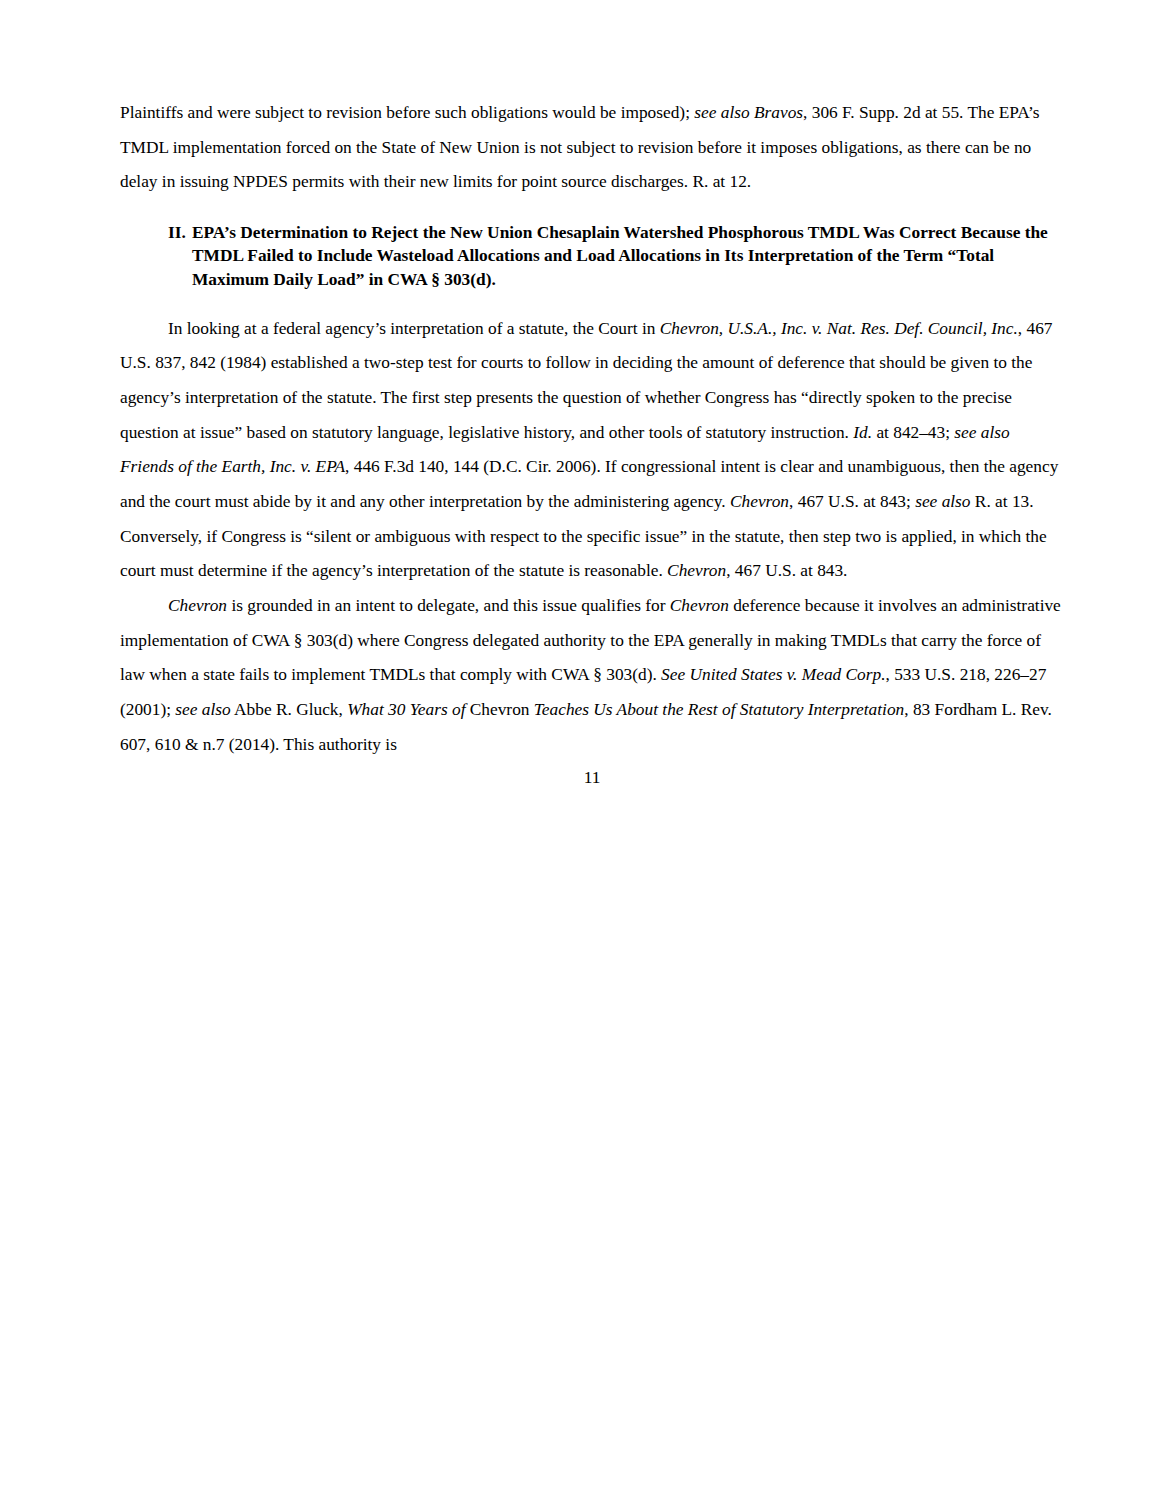Plaintiffs and were subject to revision before such obligations would be imposed); see also Bravos, 306 F. Supp. 2d at 55. The EPA’s TMDL implementation forced on the State of New Union is not subject to revision before it imposes obligations, as there can be no delay in issuing NPDES permits with their new limits for point source discharges. R. at 12.
II.
EPA’s Determination to Reject the New Union Chesaplain Watershed Phosphorous TMDL Was Correct Because the TMDL Failed to Include Wasteload Allocations and Load Allocations in Its Interpretation of the Term “Total Maximum Daily Load” in CWA § 303(d).
In looking at a federal agency’s interpretation of a statute, the Court in Chevron, U.S.A., Inc. v. Nat. Res. Def. Council, Inc., 467 U.S. 837, 842 (1984) established a two-step test for courts to follow in deciding the amount of deference that should be given to the agency’s interpretation of the statute. The first step presents the question of whether Congress has “directly spoken to the precise question at issue” based on statutory language, legislative history, and other tools of statutory instruction. Id. at 842–43; see also Friends of the Earth, Inc. v. EPA, 446 F.3d 140, 144 (D.C. Cir. 2006). If congressional intent is clear and unambiguous, then the agency and the court must abide by it and any other interpretation by the administering agency. Chevron, 467 U.S. at 843; see also R. at 13. Conversely, if Congress is “silent or ambiguous with respect to the specific issue” in the statute, then step two is applied, in which the court must determine if the agency’s interpretation of the statute is reasonable. Chevron, 467 U.S. at 843.
Chevron is grounded in an intent to delegate, and this issue qualifies for Chevron deference because it involves an administrative implementation of CWA § 303(d) where Congress delegated authority to the EPA generally in making TMDLs that carry the force of law when a state fails to implement TMDLs that comply with CWA § 303(d). See United States v. Mead Corp., 533 U.S. 218, 226–27 (2001); see also Abbe R. Gluck, What 30 Years of Chevron Teaches Us About the Rest of Statutory Interpretation, 83 Fordham L. Rev. 607, 610 & n.7 (2014). This authority is
11